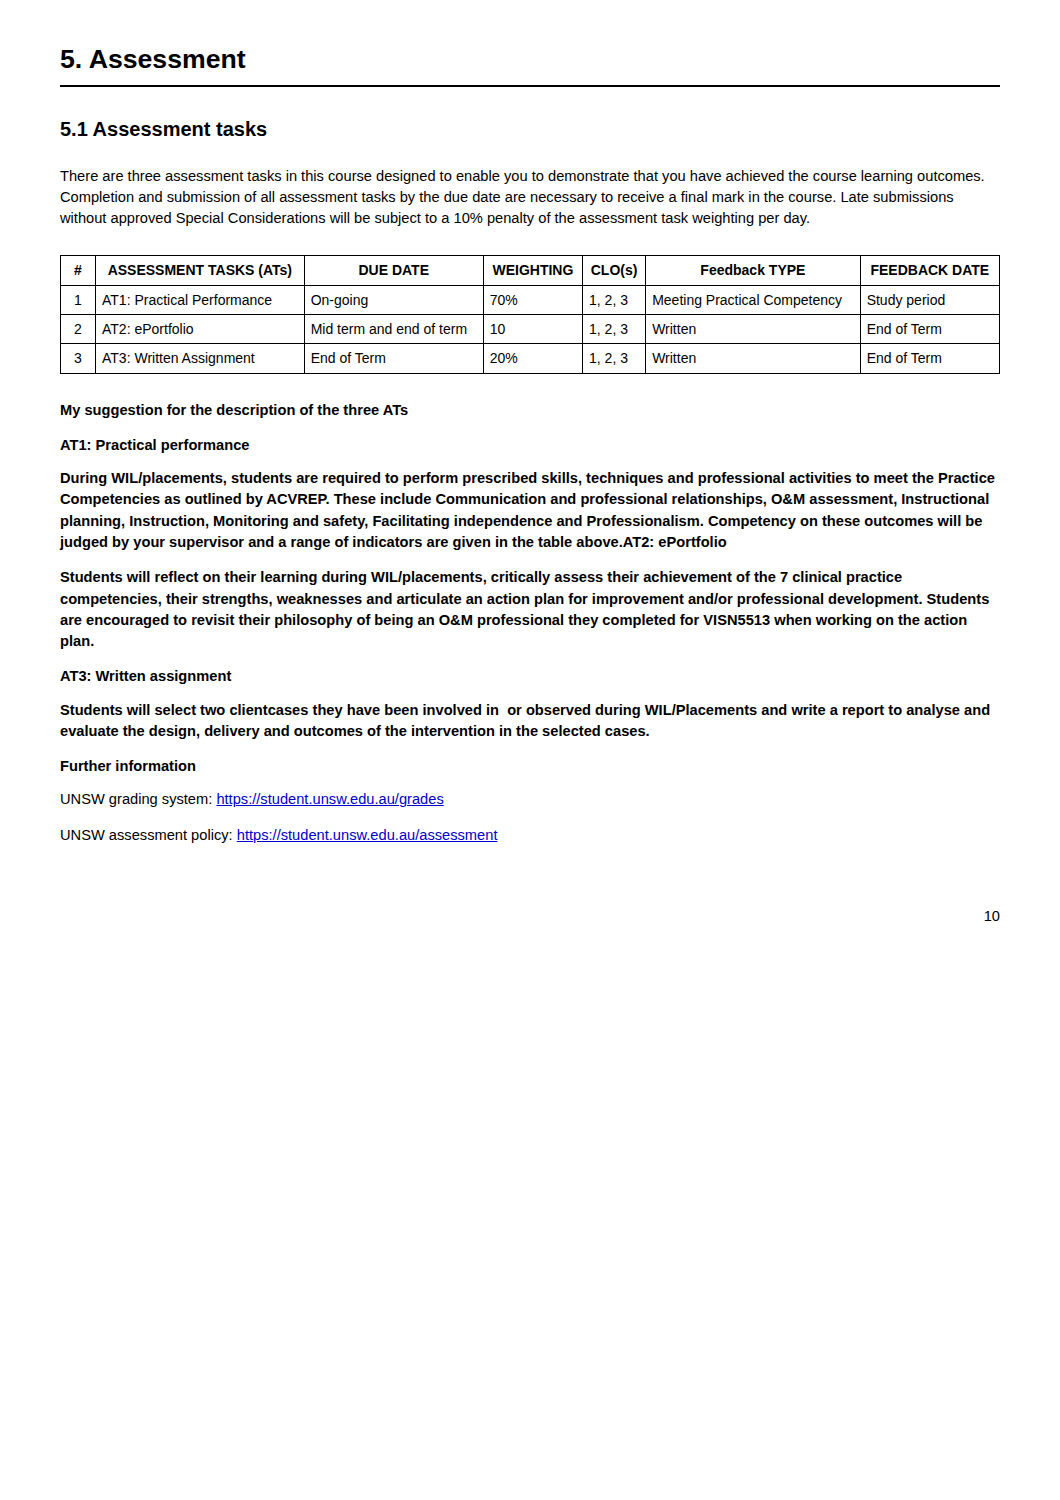5. Assessment
5.1 Assessment tasks
There are three assessment tasks in this course designed to enable you to demonstrate that you have achieved the course learning outcomes. Completion and submission of all assessment tasks by the due date are necessary to receive a final mark in the course. Late submissions without approved Special Considerations will be subject to a 10% penalty of the assessment task weighting per day.
| # | ASSESSMENT TASKS (ATs) | DUE DATE | WEIGHTING | CLO(s) | Feedback TYPE | FEEDBACK DATE |
| --- | --- | --- | --- | --- | --- | --- |
| 1 | AT1: Practical Performance | On-going | 70% | 1, 2, 3 | Meeting Practical Competency | Study period |
| 2 | AT2: ePortfolio | Mid term and end of term | 10 | 1, 2, 3 | Written | End of Term |
| 3 | AT3: Written Assignment | End of Term | 20% | 1, 2, 3 | Written | End of Term |
My suggestion for the description of the three ATs
AT1: Practical performance
During WIL/placements, students are required to perform prescribed skills, techniques and professional activities to meet the Practice Competencies as outlined by ACVREP. These include Communication and professional relationships, O&M assessment, Instructional planning, Instruction, Monitoring and safety, Facilitating independence and Professionalism. Competency on these outcomes will be judged by your supervisor and a range of indicators are given in the table above.AT2: ePortfolio
Students will reflect on their learning during WIL/placements, critically assess their achievement of the 7 clinical practice competencies, their strengths, weaknesses and articulate an action plan for improvement and/or professional development. Students are encouraged to revisit their philosophy of being an O&M professional they completed for VISN5513 when working on the action plan.
AT3: Written assignment
Students will select two clientcases they have been involved in or observed during WIL/Placements and write a report to analyse and evaluate the design, delivery and outcomes of the intervention in the selected cases.
Further information
UNSW grading system: https://student.unsw.edu.au/grades
UNSW assessment policy: https://student.unsw.edu.au/assessment
10